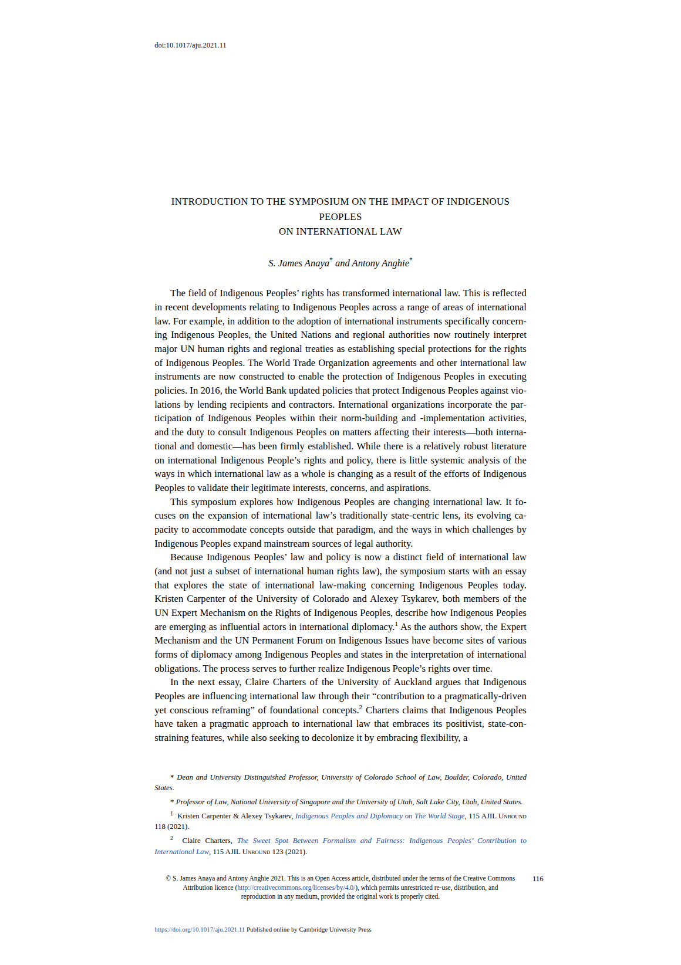doi:10.1017/aju.2021.11
Introduction to the Symposium on the Impact of Indigenous Peoples
on International Law
S. James Anaya* and Antony Anghie*
The field of Indigenous Peoples’ rights has transformed international law. This is reflected in recent developments relating to Indigenous Peoples across a range of areas of international law. For example, in addition to the adoption of international instruments specifically concerning Indigenous Peoples, the United Nations and regional authorities now routinely interpret major UN human rights and regional treaties as establishing special protections for the rights of Indigenous Peoples. The World Trade Organization agreements and other international law instruments are now constructed to enable the protection of Indigenous Peoples in executing policies. In 2016, the World Bank updated policies that protect Indigenous Peoples against violations by lending recipients and contractors. International organizations incorporate the participation of Indigenous Peoples within their norm-building and -implementation activities, and the duty to consult Indigenous Peoples on matters affecting their interests—both international and domestic—has been firmly established. While there is a relatively robust literature on international Indigenous People’s rights and policy, there is little systemic analysis of the ways in which international law as a whole is changing as a result of the efforts of Indigenous Peoples to validate their legitimate interests, concerns, and aspirations.
This symposium explores how Indigenous Peoples are changing international law. It focuses on the expansion of international law’s traditionally state-centric lens, its evolving capacity to accommodate concepts outside that paradigm, and the ways in which challenges by Indigenous Peoples expand mainstream sources of legal authority.
Because Indigenous Peoples’ law and policy is now a distinct field of international law (and not just a subset of international human rights law), the symposium starts with an essay that explores the state of international law-making concerning Indigenous Peoples today. Kristen Carpenter of the University of Colorado and Alexey Tsykarev, both members of the UN Expert Mechanism on the Rights of Indigenous Peoples, describe how Indigenous Peoples are emerging as influential actors in international diplomacy.1 As the authors show, the Expert Mechanism and the UN Permanent Forum on Indigenous Issues have become sites of various forms of diplomacy among Indigenous Peoples and states in the interpretation of international obligations. The process serves to further realize Indigenous People’s rights over time.
In the next essay, Claire Charters of the University of Auckland argues that Indigenous Peoples are influencing international law through their “contribution to a pragmatically-driven yet conscious reframing” of foundational concepts.2 Charters claims that Indigenous Peoples have taken a pragmatic approach to international law that embraces its positivist, state-constraining features, while also seeking to decolonize it by embracing flexibility, a
* Dean and University Distinguished Professor, University of Colorado School of Law, Boulder, Colorado, United States.
* Professor of Law, National University of Singapore and the University of Utah, Salt Lake City, Utah, United States.
1 Kristen Carpenter & Alexey Tsykarev, Indigenous Peoples and Diplomacy on The World Stage, 115 AJIL Unbound 118 (2021).
2 Claire Charters, The Sweet Spot Between Formalism and Fairness: Indigenous Peoples’ Contribution to International Law, 115 AJIL Unbound 123 (2021).
116 © S. James Anaya and Antony Anghie 2021. This is an Open Access article, distributed under the terms of the Creative Commons
Attribution licence (http://creativecommons.org/licenses/by/4.0/), which permits unrestricted re-use, distribution, and
reproduction in any medium, provided the original work is properly cited.
https://doi.org/10.1017/aju.2021.11 Published online by Cambridge University Press